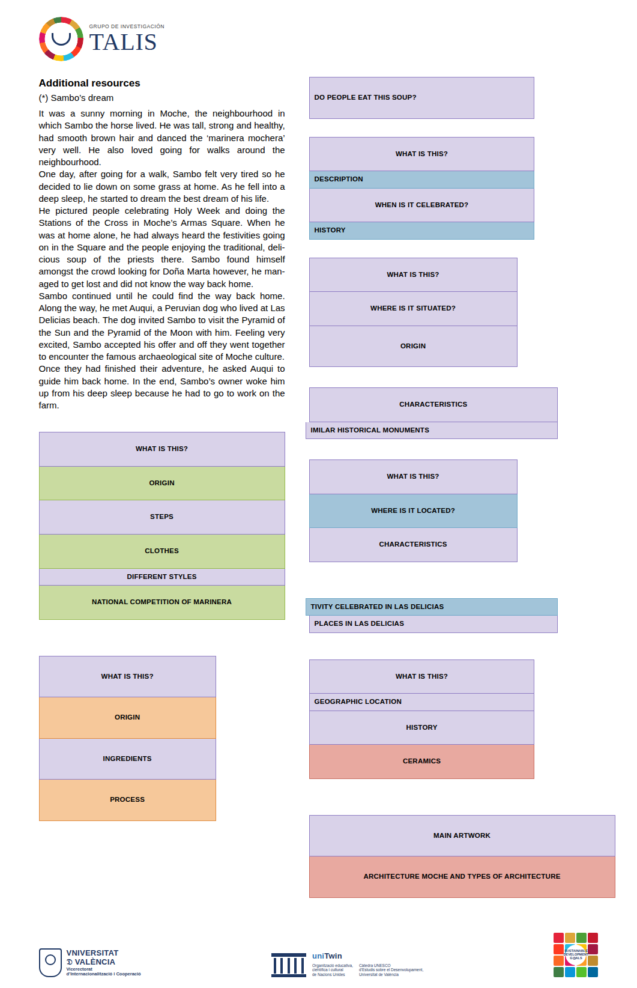Grupo de investigación TALIS
Additional resources
(*) Sambo’s dream
It was a sunny morning in Moche, the neighbourhood in which Sambo the horse lived. He was tall, strong and healthy, had smooth brown hair and danced the ‘marinera mochera’ very well. He also loved going for walks around the neighbourhood.
One day, after going for a walk, Sambo felt very tired so he decided to lie down on some grass at home. As he fell into a deep sleep, he started to dream the best dream of his life.
He pictured people celebrating Holy Week and doing the Stations of the Cross in Moche’s Armas Square. When he was at home alone, he had always heard the festivities going on in the Square and the people enjoying the traditional, delicious soup of the priests there. Sambo found himself amongst the crowd looking for Doña Marta however, he managed to get lost and did not know the way back home.
Sambo continued until he could find the way back home. Along the way, he met Auqui, a Peruvian dog who lived at Las Delicias beach. The dog invited Sambo to visit the Pyramid of the Sun and the Pyramid of the Moon with him. Feeling very excited, Sambo accepted his offer and off they went together to encounter the famous archaeological site of Moche culture.
Once they had finished their adventure, he asked Auqui to guide him back home. In the end, Sambo’s owner woke him up from his deep sleep because he had to go to work on the farm.
WHAT IS THIS?
ORIGIN
STEPS
CLOTHES
DIFFERENT STYLES
NATIONAL COMPETITION OF MARINERA
WHAT IS THIS?
ORIGIN
INGREDIENTS
PROCESS
DO PEOPLE EAT THIS SOUP?
WHAT IS THIS?
DESCRIPTION
WHEN IS IT CELEBRATED?
HISTORY
WHAT IS THIS?
WHERE IS IT SITUATED?
ORIGIN
CHARACTERISTICS
IMILAR HISTORICAL MONUMENTS
WHAT IS THIS?
WHERE IS IT LOCATED?
CHARACTERISTICS
TIVITY CELEBRATED IN LAS DELICIAS
PLACES IN LAS DELICIAS
WHAT IS THIS?
GEOGRAPHIC LOCATION
HISTORY
CERAMICS
MAIN ARTWORK
ARCHITECTURE MOCHE AND TYPES OF ARCHITECTURE
VNIVERSITAT
𝔇 VALÈNCIA
Vicerectorat
d’Internacionalització i Cooperació
uni Twin
Organització educativa,
científica i cultural
de Nacions Unides
Càtedra UNESCO
d’Estudis sobre el Desenvolupament,
Universitat de València
SUSTAINABLE
DEVELOPMENT
G◎ALS